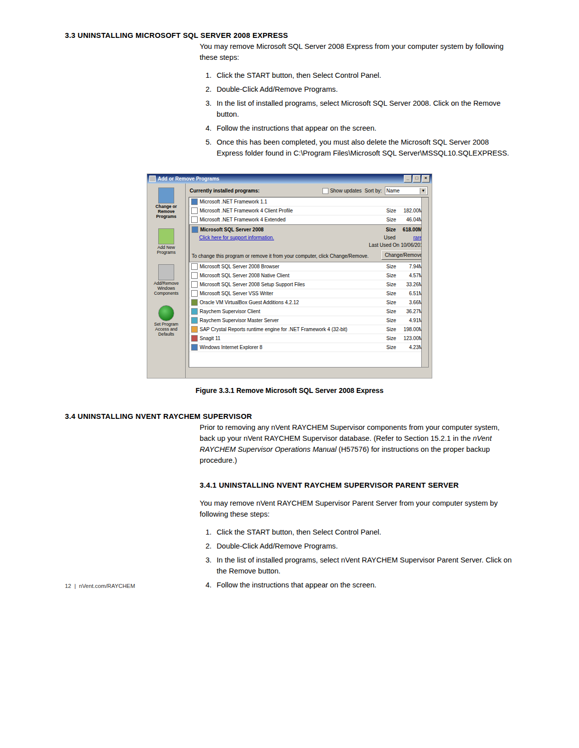3.3 Uninstalling Microsoft SQL Server 2008 Express
You may remove Microsoft SQL Server 2008 Express from your computer system by following these steps:
Click the START button, then Select Control Panel.
Double-Click Add/Remove Programs.
In the list of installed programs, select Microsoft SQL Server 2008. Click on the Remove button.
Follow the instructions that appear on the screen.
Once this has been completed, you must also delete the Microsoft SQL Server 2008 Express folder found in C:\Program Files\Microsoft SQL Server\MSSQL10.SQLEXPRESS.
Add or Remove Programs
_
□
×
Change or Remove Programs
Add New Programs
Add/Remove Windows Components
Set Program Access and Defaults
Currently installed programs:
Show updates Sort by: Name▼
Microsoft .NET Framework 1.1
Microsoft .NET Framework 4 Client Profile Size 182.00MB
Microsoft .NET Framework 4 Extended Size 46.04MB
Microsoft SQL Server 2008 Size 618.00MB
Click here for support information. Used rarely
Last Used On 10/06/2015
To change this program or remove it from your computer, click Change/Remove. Change/Remove
Microsoft SQL Server 2008 Browser Size 7.94MB
Microsoft SQL Server 2008 Native Client Size 4.57MB
Microsoft SQL Server 2008 Setup Support Files Size 33.26MB
Microsoft SQL Server VSS Writer Size 6.51MB
Oracle VM VirtualBox Guest Additions 4.2.12 Size 3.66MB
Raychem Supervisor Client Size 36.27MB
Raychem Supervisor Master Server Size 4.91MB
SAP Crystal Reports runtime engine for .NET Framework 4 (32-bit) Size 198.00MB
Snagit 11 Size 123.00MB
Windows Internet Explorer 8 Size 4.23MB
Figure 3.3.1 Remove Microsoft SQL Server 2008 Express
3.4 Uninstalling nVent RAYCHEM Supervisor
Prior to removing any nVent RAYCHEM Supervisor components from your computer system, back up your nVent RAYCHEM Supervisor database. (Refer to Section 15.2.1 in the nVent RAYCHEM Supervisor Operations Manual (H57576) for instructions on the proper backup procedure.)
3.4.1 Uninstalling nVent RAYCHEM Supervisor Parent Server
You may remove nVent RAYCHEM Supervisor Parent Server from your computer system by following these steps:
Click the START button, then Select Control Panel.
Double-Click Add/Remove Programs.
In the list of installed programs, select nVent RAYCHEM Supervisor Parent Server. Click on the Remove button.
Follow the instructions that appear on the screen.
12 | nVent.com/RAYCHEM